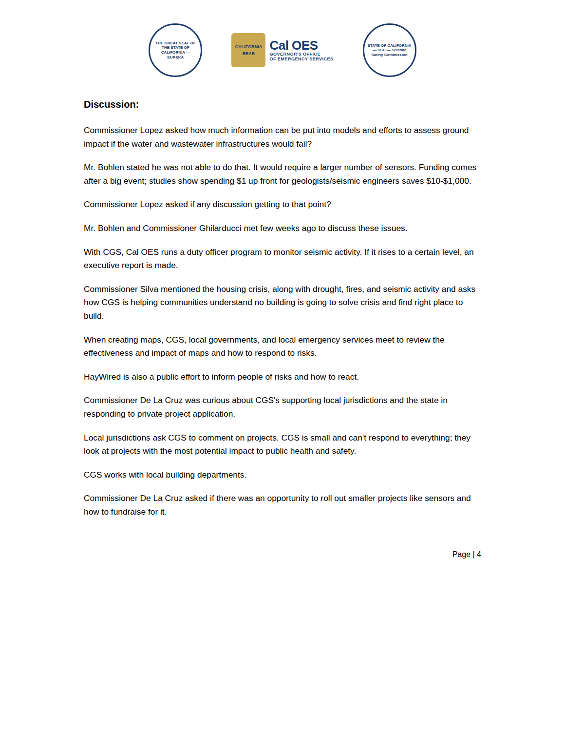THE GREAT SEAL OF THE STATE OF CALIFORNIA — EUREKA
CALIFORNIA BEAR
Cal OES
GOVERNOR'S OFFICE
OF EMERGENCY SERVICES
STATE OF CALIFORNIA — SSC — Seismic Safety Commission
Discussion:
Commissioner Lopez asked how much information can be put into models and efforts to assess ground impact if the water and wastewater infrastructures would fail?
Mr. Bohlen stated he was not able to do that. It would require a larger number of sensors. Funding comes after a big event; studies show spending $1 up front for geologists/seismic engineers saves $10-$1,000.
Commissioner Lopez asked if any discussion getting to that point?
Mr. Bohlen and Commissioner Ghilarducci met few weeks ago to discuss these issues.
With CGS, Cal OES runs a duty officer program to monitor seismic activity. If it rises to a certain level, an executive report is made.
Commissioner Silva mentioned the housing crisis, along with drought, fires, and seismic activity and asks how CGS is helping communities understand no building is going to solve crisis and find right place to build.
When creating maps, CGS, local governments, and local emergency services meet to review the effectiveness and impact of maps and how to respond to risks.
HayWired is also a public effort to inform people of risks and how to react.
Commissioner De La Cruz was curious about CGS's supporting local jurisdictions and the state in responding to private project application.
Local jurisdictions ask CGS to comment on projects. CGS is small and can't respond to everything; they look at projects with the most potential impact to public health and safety.
CGS works with local building departments.
Commissioner De La Cruz asked if there was an opportunity to roll out smaller projects like sensors and how to fundraise for it.
Page | 4